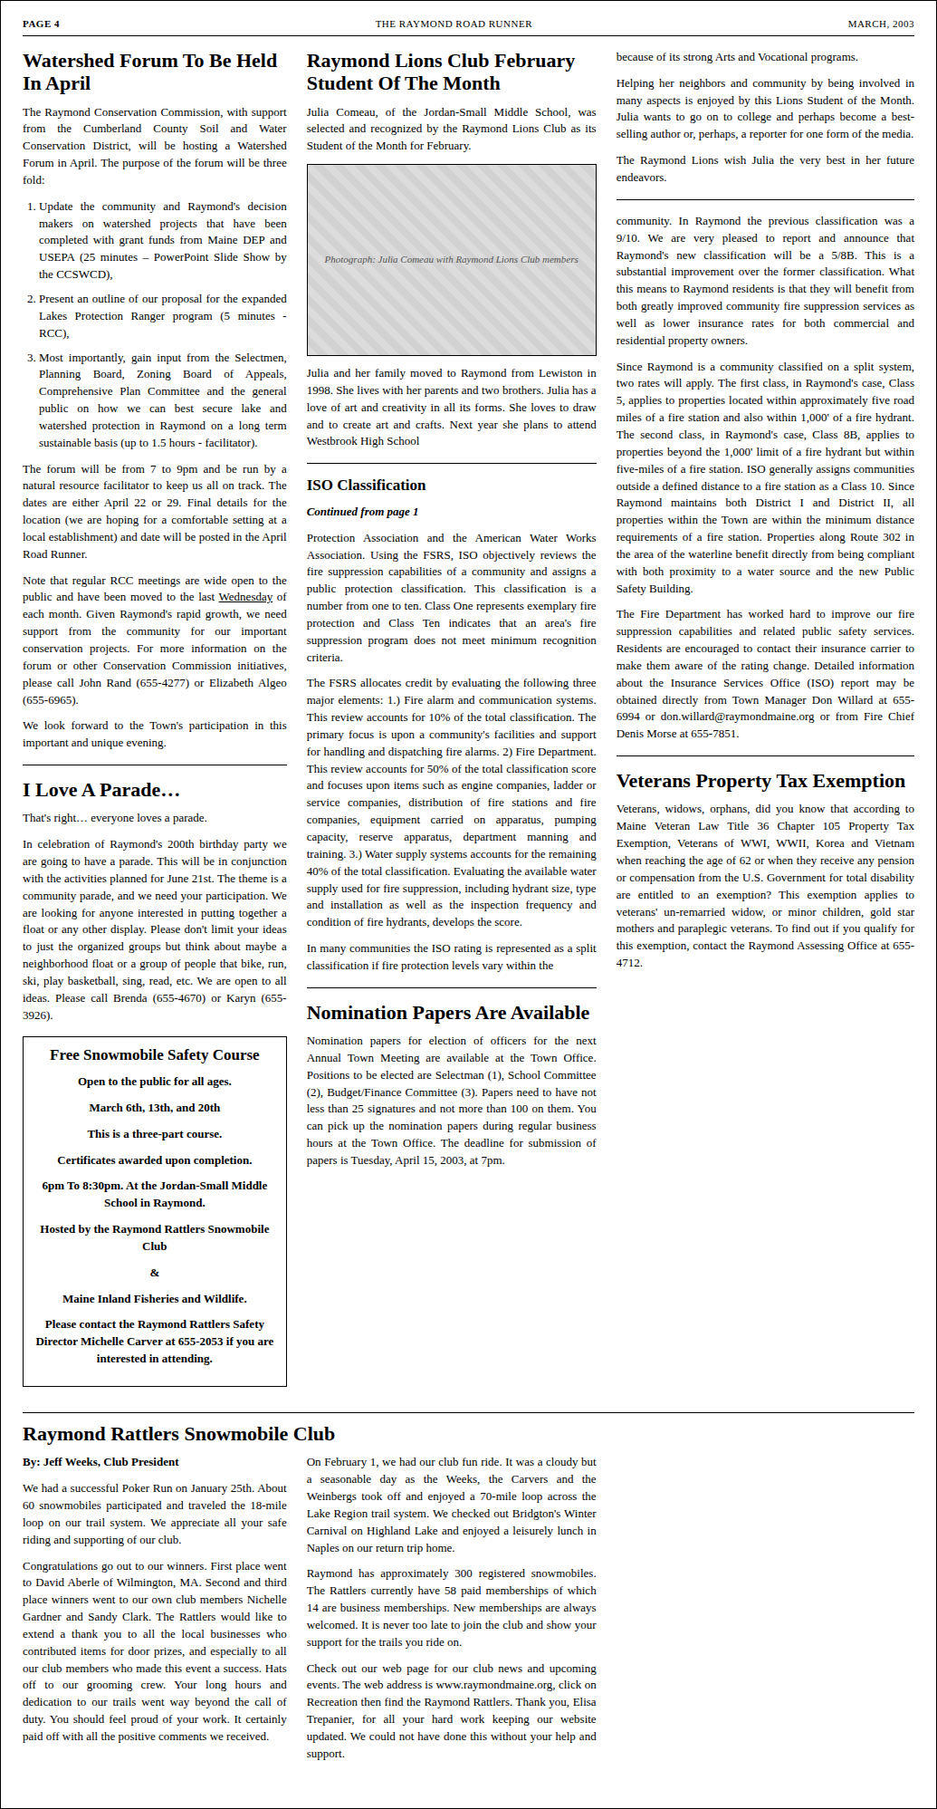PAGE 4
THE RAYMOND ROAD RUNNER
MARCH, 2003
Watershed Forum To Be Held In April
The Raymond Conservation Commission, with support from the Cumberland County Soil and Water Conservation District, will be hosting a Watershed Forum in April. The purpose of the forum will be three fold:
Update the community and Raymond's decision makers on watershed projects that have been completed with grant funds from Maine DEP and USEPA (25 minutes – PowerPoint Slide Show by the CCSWCD),
Present an outline of our proposal for the expanded Lakes Protection Ranger program (5 minutes - RCC),
Most importantly, gain input from the Selectmen, Planning Board, Zoning Board of Appeals, Comprehensive Plan Committee and the general public on how we can best secure lake and watershed protection in Raymond on a long term sustainable basis (up to 1.5 hours - facilitator).
The forum will be from 7 to 9pm and be run by a natural resource facilitator to keep us all on track. The dates are either April 22 or 29. Final details for the location (we are hoping for a comfortable setting at a local establishment) and date will be posted in the April Road Runner.
Note that regular RCC meetings are wide open to the public and have been moved to the last Wednesday of each month. Given Raymond's rapid growth, we need support from the community for our important conservation projects. For more information on the forum or other Conservation Commission initiatives, please call John Rand (655-4277) or Elizabeth Algeo (655-6965).
We look forward to the Town's participation in this important and unique evening.
I Love A Parade…
That's right… everyone loves a parade.
In celebration of Raymond's 200th birthday party we are going to have a parade. This will be in conjunction with the activities planned for June 21st. The theme is a community parade, and we need your participation. We are looking for anyone interested in putting together a float or any other display. Please don't limit your ideas to just the organized groups but think about maybe a neighborhood float or a group of people that bike, run, ski, play basketball, sing, read, etc. We are open to all ideas. Please call Brenda (655-4670) or Karyn (655-3926).
Free Snowmobile Safety Course
Open to the public for all ages.
March 6th, 13th, and 20th
This is a three-part course.
Certificates awarded upon completion.
6pm To 8:30pm. At the Jordan-Small Middle School in Raymond.
Hosted by the Raymond Rattlers Snowmobile Club
&
Maine Inland Fisheries and Wildlife.
Please contact the Raymond Rattlers Safety Director Michelle Carver at 655-2053 if you are interested in attending.
Raymond Lions Club February Student Of The Month
Julia Comeau, of the Jordan-Small Middle School, was selected and recognized by the Raymond Lions Club as its Student of the Month for February.
Photograph: Julia Comeau with Raymond Lions Club members
Julia and her family moved to Raymond from Lewiston in 1998. She lives with her parents and two brothers. Julia has a love of art and creativity in all its forms. She loves to draw and to create art and crafts. Next year she plans to attend Westbrook High School
ISO Classification
Continued from page 1
Protection Association and the American Water Works Association. Using the FSRS, ISO objectively reviews the fire suppression capabilities of a community and assigns a public protection classification. This classification is a number from one to ten. Class One represents exemplary fire protection and Class Ten indicates that an area's fire suppression program does not meet minimum recognition criteria.
The FSRS allocates credit by evaluating the following three major elements: 1.) Fire alarm and communication systems. This review accounts for 10% of the total classification. The primary focus is upon a community's facilities and support for handling and dispatching fire alarms. 2) Fire Department. This review accounts for 50% of the total classification score and focuses upon items such as engine companies, ladder or service companies, distribution of fire stations and fire companies, equipment carried on apparatus, pumping capacity, reserve apparatus, department manning and training. 3.) Water supply systems accounts for the remaining 40% of the total classification. Evaluating the available water supply used for fire suppression, including hydrant size, type and installation as well as the inspection frequency and condition of fire hydrants, develops the score.
In many communities the ISO rating is represented as a split classification if fire protection levels vary within the
Nomination Papers Are Available
Nomination papers for election of officers for the next Annual Town Meeting are available at the Town Office. Positions to be elected are Selectman (1), School Committee (2), Budget/Finance Committee (3). Papers need to have not less than 25 signatures and not more than 100 on them. You can pick up the nomination papers during regular business hours at the Town Office. The deadline for submission of papers is Tuesday, April 15, 2003, at 7pm.
because of its strong Arts and Vocational programs.
Helping her neighbors and community by being involved in many aspects is enjoyed by this Lions Student of the Month. Julia wants to go on to college and perhaps become a best-selling author or, perhaps, a reporter for one form of the media.
The Raymond Lions wish Julia the very best in her future endeavors.
community. In Raymond the previous classification was a 9/10. We are very pleased to report and announce that Raymond's new classification will be a 5/8B. This is a substantial improvement over the former classification. What this means to Raymond residents is that they will benefit from both greatly improved community fire suppression services as well as lower insurance rates for both commercial and residential property owners.
Since Raymond is a community classified on a split system, two rates will apply. The first class, in Raymond's case, Class 5, applies to properties located within approximately five road miles of a fire station and also within 1,000' of a fire hydrant. The second class, in Raymond's case, Class 8B, applies to properties beyond the 1,000' limit of a fire hydrant but within five-miles of a fire station. ISO generally assigns communities outside a defined distance to a fire station as a Class 10. Since Raymond maintains both District I and District II, all properties within the Town are within the minimum distance requirements of a fire station. Properties along Route 302 in the area of the waterline benefit directly from being compliant with both proximity to a water source and the new Public Safety Building.
The Fire Department has worked hard to improve our fire suppression capabilities and related public safety services. Residents are encouraged to contact their insurance carrier to make them aware of the rating change. Detailed information about the Insurance Services Office (ISO) report may be obtained directly from Town Manager Don Willard at 655-6994 or don.willard@raymondmaine.org or from Fire Chief Denis Morse at 655-7851.
Veterans Property Tax Exemption
Veterans, widows, orphans, did you know that according to Maine Veteran Law Title 36 Chapter 105 Property Tax Exemption, Veterans of WWI, WWII, Korea and Vietnam when reaching the age of 62 or when they receive any pension or compensation from the U.S. Government for total disability are entitled to an exemption? This exemption applies to veterans' un-remarried widow, or minor children, gold star mothers and paraplegic veterans. To find out if you qualify for this exemption, contact the Raymond Assessing Office at 655-4712.
Raymond Rattlers Snowmobile Club
By: Jeff Weeks, Club President
We had a successful Poker Run on January 25th. About 60 snowmobiles participated and traveled the 18-mile loop on our trail system. We appreciate all your safe riding and supporting of our club.
Congratulations go out to our winners. First place went to David Aberle of Wilmington, MA. Second and third place winners went to our own club members Nichelle Gardner and Sandy Clark. The Rattlers would like to extend a thank you to all the local businesses who contributed items for door prizes, and especially to all our club members who made this event a success. Hats off to our grooming crew. Your long hours and dedication to our trails went way beyond the call of duty. You should feel proud of your work. It certainly paid off with all the positive comments we received.
On February 1, we had our club fun ride. It was a cloudy but a seasonable day as the Weeks, the Carvers and the Weinbergs took off and enjoyed a 70-mile loop across the Lake Region trail system. We checked out Bridgton's Winter Carnival on Highland Lake and enjoyed a leisurely lunch in Naples on our return trip home.
Raymond has approximately 300 registered snowmobiles. The Rattlers currently have 58 paid memberships of which 14 are business memberships. New memberships are always welcomed. It is never too late to join the club and show your support for the trails you ride on.
Check out our web page for our club news and upcoming events. The web address is www.raymondmaine.org, click on Recreation then find the Raymond Rattlers. Thank you, Elisa Trepanier, for all your hard work keeping our website updated. We could not have done this without your help and support.